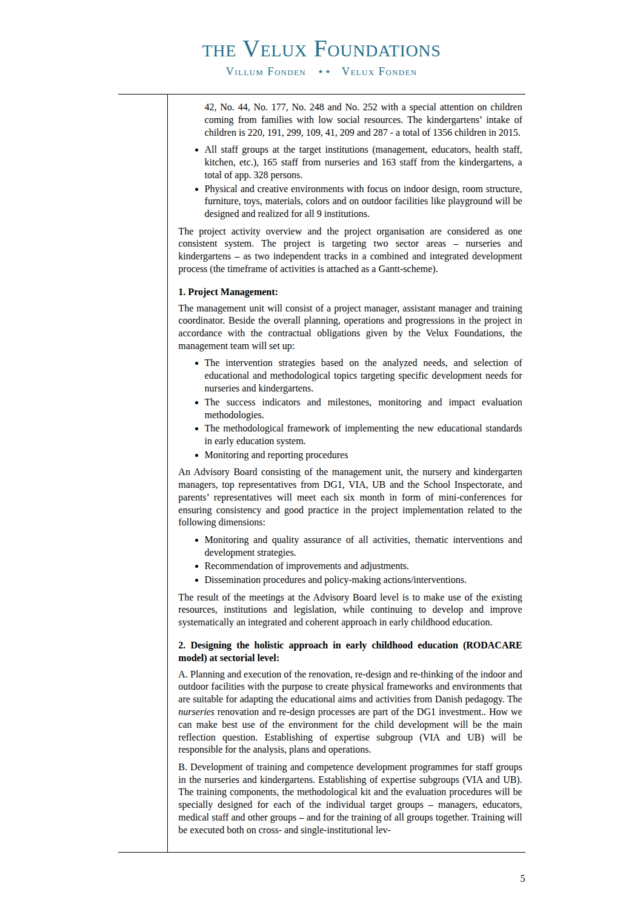the Velux Foundations
Villum Fonden ⋆⋆ Velux Fonden
42, No. 44, No. 177, No. 248 and No. 252 with a special attention on children coming from families with low social resources. The kindergartens’ intake of children is 220, 191, 299, 109, 41, 209 and 287 - a total of 1356 children in 2015.
All staff groups at the target institutions (management, educators, health staff, kitchen, etc.), 165 staff from nurseries and 163 staff from the kindergartens, a total of app. 328 persons.
Physical and creative environments with focus on indoor design, room structure, furniture, toys, materials, colors and on outdoor facilities like playground will be designed and realized for all 9 institutions.
The project activity overview and the project organisation are considered as one consistent system. The project is targeting two sector areas – nurseries and kindergartens – as two independent tracks in a combined and integrated development process (the timeframe of activities is attached as a Gantt-scheme).
1. Project Management:
The management unit will consist of a project manager, assistant manager and training coordinator. Beside the overall planning, operations and progressions in the project in accordance with the contractual obligations given by the Velux Foundations, the management team will set up:
The intervention strategies based on the analyzed needs, and selection of educational and methodological topics targeting specific development needs for nurseries and kindergartens.
The success indicators and milestones, monitoring and impact evaluation methodologies.
The methodological framework of implementing the new educational standards in early education system.
Monitoring and reporting procedures
An Advisory Board consisting of the management unit, the nursery and kindergarten managers, top representatives from DG1, VIA, UB and the School Inspectorate, and parents’ representatives will meet each six month in form of mini-conferences for ensuring consistency and good practice in the project implementation related to the following dimensions:
Monitoring and quality assurance of all activities, thematic interventions and development strategies.
Recommendation of improvements and adjustments.
Dissemination procedures and policy-making actions/interventions.
The result of the meetings at the Advisory Board level is to make use of the existing resources, institutions and legislation, while continuing to develop and improve systematically an integrated and coherent approach in early childhood education.
2. Designing the holistic approach in early childhood education (RODACARE model) at sectorial level:
A. Planning and execution of the renovation, re-design and re-thinking of the indoor and outdoor facilities with the purpose to create physical frameworks and environments that are suitable for adapting the educational aims and activities from Danish pedagogy. The nurseries renovation and re-design processes are part of the DG1 investment.. How we can make best use of the environment for the child development will be the main reflection question. Establishing of expertise subgroup (VIA and UB) will be responsible for the analysis, plans and operations.
B. Development of training and competence development programmes for staff groups in the nurseries and kindergartens. Establishing of expertise subgroups (VIA and UB). The training components, the methodological kit and the evaluation procedures will be specially designed for each of the individual target groups – managers, educators, medical staff and other groups – and for the training of all groups together. Training will be executed both on cross- and single-institutional lev-
5